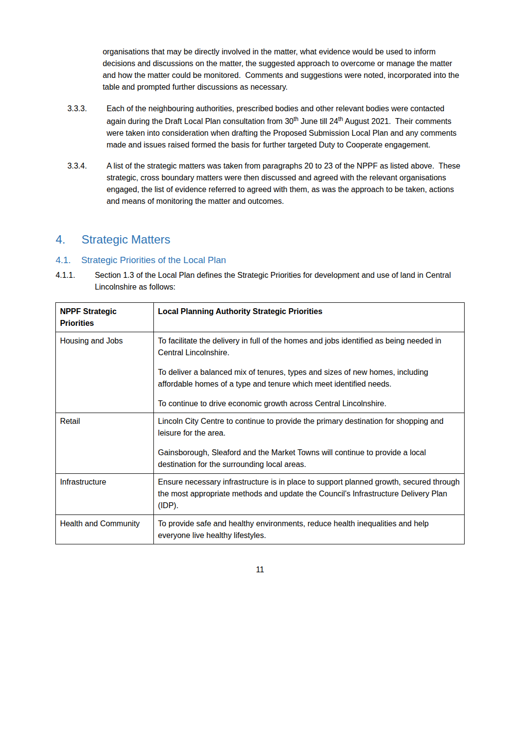organisations that may be directly involved in the matter, what evidence would be used to inform decisions and discussions on the matter, the suggested approach to overcome or manage the matter and how the matter could be monitored. Comments and suggestions were noted, incorporated into the table and prompted further discussions as necessary.
3.3.3.
Each of the neighbouring authorities, prescribed bodies and other relevant bodies were contacted again during the Draft Local Plan consultation from 30th June till 24th August 2021. Their comments were taken into consideration when drafting the Proposed Submission Local Plan and any comments made and issues raised formed the basis for further targeted Duty to Cooperate engagement.
3.3.4.
A list of the strategic matters was taken from paragraphs 20 to 23 of the NPPF as listed above. These strategic, cross boundary matters were then discussed and agreed with the relevant organisations engaged, the list of evidence referred to agreed with them, as was the approach to be taken, actions and means of monitoring the matter and outcomes.
4. Strategic Matters
4.1. Strategic Priorities of the Local Plan
4.1.1.
Section 1.3 of the Local Plan defines the Strategic Priorities for development and use of land in Central Lincolnshire as follows:
| NPPF Strategic Priorities | Local Planning Authority Strategic Priorities |
| --- | --- |
| Housing and Jobs | To facilitate the delivery in full of the homes and jobs identified as being needed in Central Lincolnshire. To deliver a balanced mix of tenures, types and sizes of new homes, including affordable homes of a type and tenure which meet identified needs. To continue to drive economic growth across Central Lincolnshire. |
| Retail | Lincoln City Centre to continue to provide the primary destination for shopping and leisure for the area. Gainsborough, Sleaford and the Market Towns will continue to provide a local destination for the surrounding local areas. |
| Infrastructure | Ensure necessary infrastructure is in place to support planned growth, secured through the most appropriate methods and update the Council's Infrastructure Delivery Plan (IDP). |
| Health and Community | To provide safe and healthy environments, reduce health inequalities and help everyone live healthy lifestyles. |
11